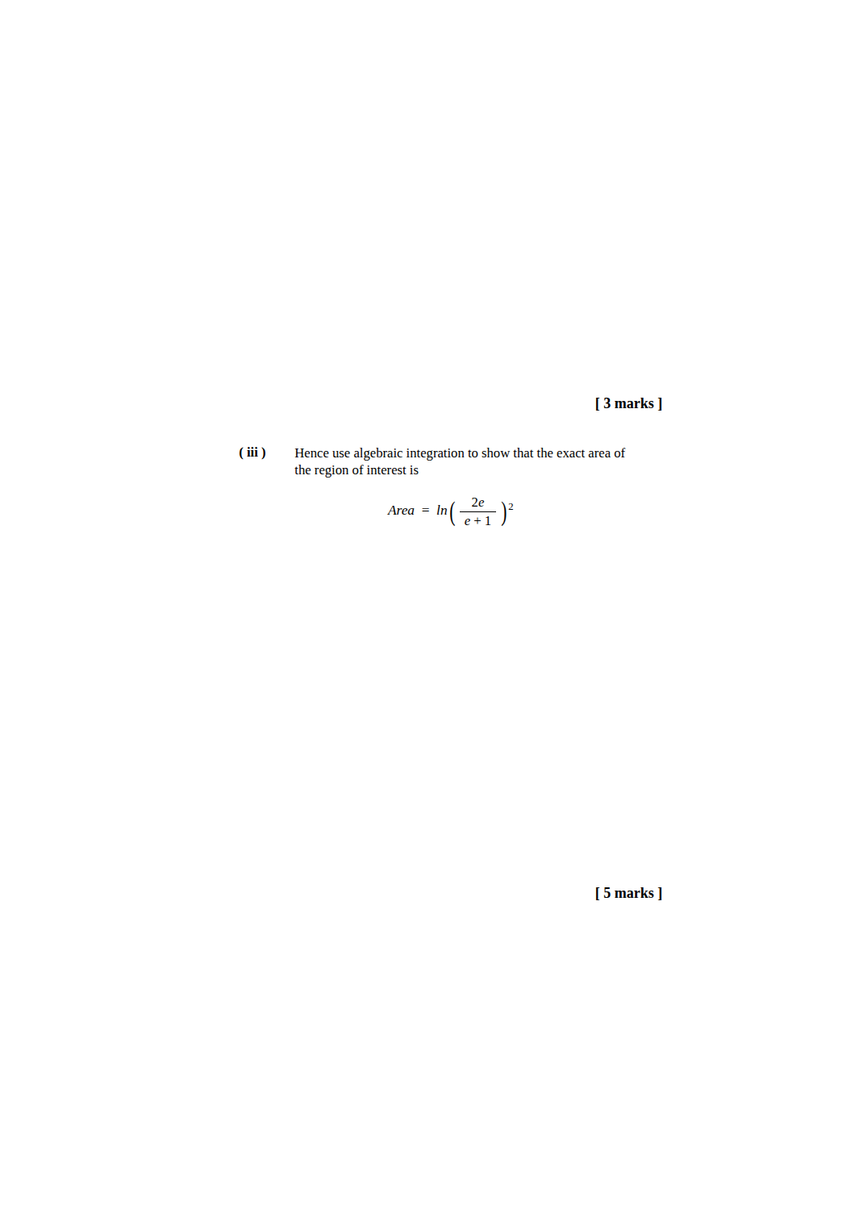[ 3 marks ]
( iii )
Hence use algebraic integration to show that the exact area of the region of interest is
Area = ln(2e e + 1) 2
[ 5 marks ]